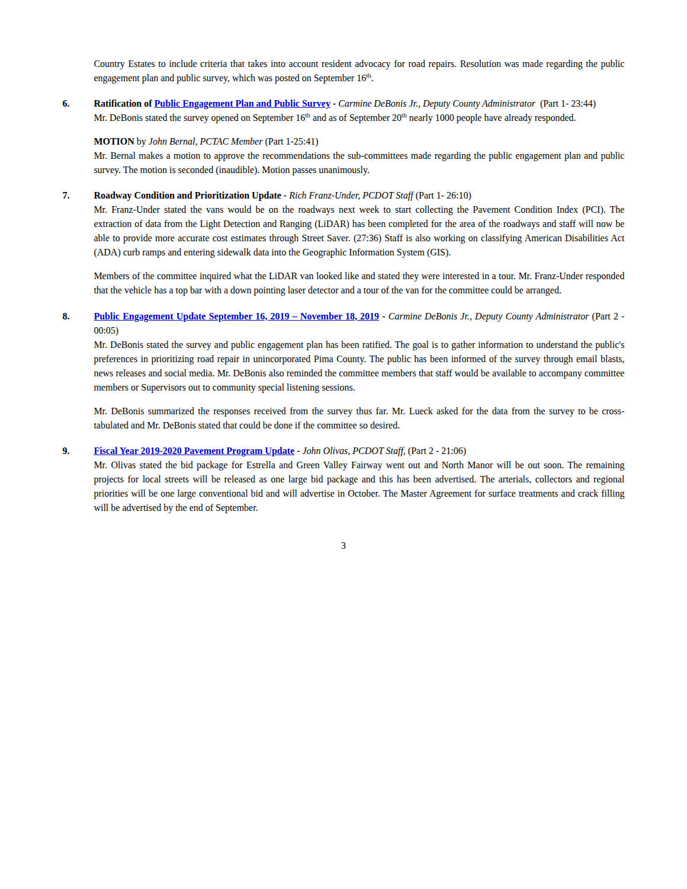Country Estates to include criteria that takes into account resident advocacy for road repairs. Resolution was made regarding the public engagement plan and public survey, which was posted on September 16th.
6.
Ratification of Public Engagement Plan and Public Survey - Carmine DeBonis Jr., Deputy County Administrator (Part 1- 23:44)
Mr. DeBonis stated the survey opened on September 16th and as of September 20th nearly 1000 people have already responded.
MOTION by John Bernal, PCTAC Member (Part 1-25:41)
Mr. Bernal makes a motion to approve the recommendations the sub-committees made regarding the public engagement plan and public survey. The motion is seconded (inaudible). Motion passes unanimously.
7.
Roadway Condition and Prioritization Update - Rich Franz-Under, PCDOT Staff (Part 1- 26:10)
Mr. Franz-Under stated the vans would be on the roadways next week to start collecting the Pavement Condition Index (PCI). The extraction of data from the Light Detection and Ranging (LiDAR) has been completed for the area of the roadways and staff will now be able to provide more accurate cost estimates through Street Saver. (27:36) Staff is also working on classifying American Disabilities Act (ADA) curb ramps and entering sidewalk data into the Geographic Information System (GIS).
Members of the committee inquired what the LiDAR van looked like and stated they were interested in a tour. Mr. Franz-Under responded that the vehicle has a top bar with a down pointing laser detector and a tour of the van for the committee could be arranged.
8.
Public Engagement Update September 16, 2019 – November 18, 2019 - Carmine DeBonis Jr., Deputy County Administrator (Part 2 - 00:05)
Mr. DeBonis stated the survey and public engagement plan has been ratified. The goal is to gather information to understand the public's preferences in prioritizing road repair in unincorporated Pima County. The public has been informed of the survey through email blasts, news releases and social media. Mr. DeBonis also reminded the committee members that staff would be available to accompany committee members or Supervisors out to community special listening sessions.
Mr. DeBonis summarized the responses received from the survey thus far. Mr. Lueck asked for the data from the survey to be cross-tabulated and Mr. DeBonis stated that could be done if the committee so desired.
9.
Fiscal Year 2019-2020 Pavement Program Update - John Olivas, PCDOT Staff, (Part 2 - 21:06)
Mr. Olivas stated the bid package for Estrella and Green Valley Fairway went out and North Manor will be out soon. The remaining projects for local streets will be released as one large bid package and this has been advertised. The arterials, collectors and regional priorities will be one large conventional bid and will advertise in October. The Master Agreement for surface treatments and crack filling will be advertised by the end of September.
3